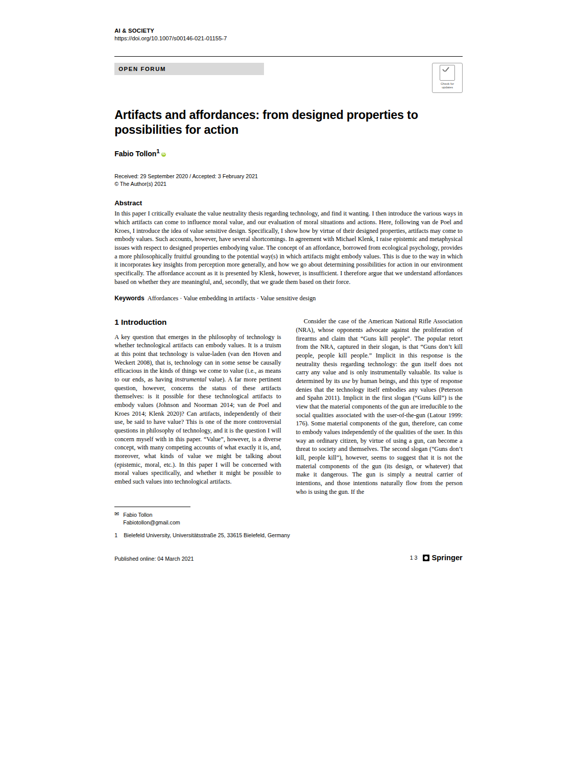AI & SOCIETY
https://doi.org/10.1007/s00146-021-01155-7
OPEN FORUM
Check for
updates
Artifacts and affordances: from designed properties to possibilities for action
Fabio Tollon1
Received: 29 September 2020 / Accepted: 3 February 2021
© The Author(s) 2021
Abstract
In this paper I critically evaluate the value neutrality thesis regarding technology, and find it wanting. I then introduce the various ways in which artifacts can come to influence moral value, and our evaluation of moral situations and actions. Here, following van de Poel and Kroes, I introduce the idea of value sensitive design. Specifically, I show how by virtue of their designed properties, artifacts may come to embody values. Such accounts, however, have several shortcomings. In agreement with Michael Klenk, I raise epistemic and metaphysical issues with respect to designed properties embodying value. The concept of an affordance, borrowed from ecological psychology, provides a more philosophically fruitful grounding to the potential way(s) in which artifacts might embody values. This is due to the way in which it incorporates key insights from perception more generally, and how we go about determining possibilities for action in our environment specifically. The affordance account as it is presented by Klenk, however, is insufficient. I therefore argue that we understand affordances based on whether they are meaningful, and, secondly, that we grade them based on their force.
Keywords Affordances · Value embedding in artifacts · Value sensitive design
1 Introduction
A key question that emerges in the philosophy of technology is whether technological artifacts can embody values. It is a truism at this point that technology is value-laden (van den Hoven and Weckert 2008), that is, technology can in some sense be causally efficacious in the kinds of things we come to value (i.e., as means to our ends, as having instrumental value). A far more pertinent question, however, concerns the status of these artifacts themselves: is it possible for these technological artifacts to embody values (Johnson and Noorman 2014; van de Poel and Kroes 2014; Klenk 2020)? Can artifacts, independently of their use, be said to have value? This is one of the more controversial questions in philosophy of technology, and it is the question I will concern myself with in this paper. “Value”, however, is a diverse concept, with many competing accounts of what exactly it is, and, moreover, what kinds of value we might be talking about (epistemic, moral, etc.). In this paper I will be concerned with moral values specifically, and whether it might be possible to embed such values into technological artifacts.
Consider the case of the American National Rifle Association (NRA), whose opponents advocate against the proliferation of firearms and claim that “Guns kill people”. The popular retort from the NRA, captured in their slogan, is that “Guns don’t kill people, people kill people.” Implicit in this response is the neutrality thesis regarding technology: the gun itself does not carry any value and is only instrumentally valuable. Its value is determined by its use by human beings, and this type of response denies that the technology itself embodies any values (Peterson and Spahn 2011). Implicit in the first slogan (“Guns kill”) is the view that the material components of the gun are irreducible to the social qualities associated with the user-of-the-gun (Latour 1999: 176). Some material components of the gun, therefore, can come to embody values independently of the qualities of the user. In this way an ordinary citizen, by virtue of using a gun, can become a threat to society and themselves. The second slogan (“Guns don’t kill, people kill”), however, seems to suggest that it is not the material components of the gun (its design, or whatever) that make it dangerous. The gun is simply a neutral carrier of intentions, and those intentions naturally flow from the person who is using the gun. If the
✉
Fabio Tollon
Fabiotollon@gmail.com
1
Bielefeld University, Universitätsstraße 25, 33615 Bielefeld, Germany
Published online: 04 March 2021
1 3
Springer